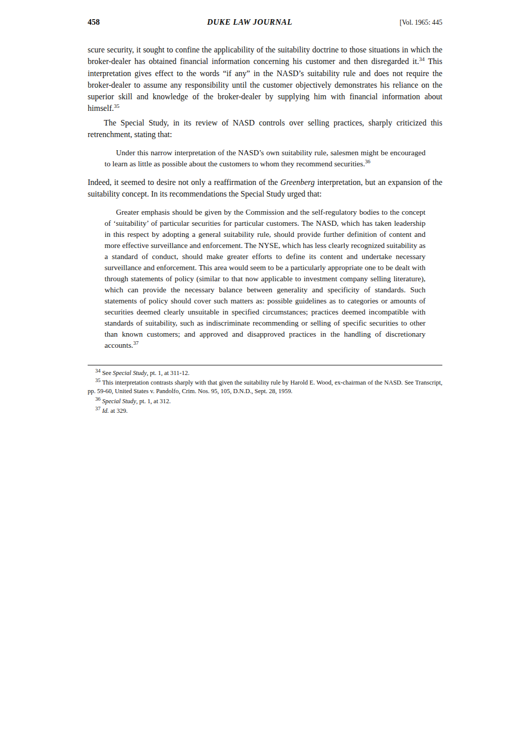458 DUKE LAW JOURNAL [Vol. 1965: 445
scure security, it sought to confine the applicability of the suitability doctrine to those situations in which the broker-dealer has obtained financial information concerning his customer and then disregarded it.34 This interpretation gives effect to the words “if any” in the NASD’s suitability rule and does not require the broker-dealer to assume any responsibility until the customer objectively demonstrates his reliance on the superior skill and knowledge of the broker-dealer by supplying him with financial information about himself.35
The Special Study, in its review of NASD controls over selling practices, sharply criticized this retrenchment, stating that:
Under this narrow interpretation of the NASD’s own suitability rule, salesmen might be encouraged to learn as little as possible about the customers to whom they recommend securities.36
Indeed, it seemed to desire not only a reaffirmation of the Greenberg interpretation, but an expansion of the suitability concept. In its recommendations the Special Study urged that:
Greater emphasis should be given by the Commission and the self-regulatory bodies to the concept of ‘suitability’ of particular securities for particular customers. The NASD, which has taken leadership in this respect by adopting a general suitability rule, should provide further definition of content and more effective surveillance and enforcement. The NYSE, which has less clearly recognized suitability as a standard of conduct, should make greater efforts to define its content and undertake necessary surveillance and enforcement. This area would seem to be a particularly appropriate one to be dealt with through statements of policy (similar to that now applicable to investment company selling literature), which can provide the necessary balance between generality and specificity of standards. Such statements of policy should cover such matters as: possible guidelines as to categories or amounts of securities deemed clearly unsuitable in specified circumstances; practices deemed incompatible with standards of suitability, such as indiscriminate recommending or selling of specific securities to other than known customers; and approved and disapproved practices in the handling of discretionary accounts.37
34 See Special Study, pt. 1, at 311-12.
35 This interpretation contrasts sharply with that given the suitability rule by Harold E. Wood, ex-chairman of the NASD. See Transcript, pp. 59-60, United States v. Pandolfo, Crim. Nos. 95, 105, D.N.D., Sept. 28, 1959.
36 Special Study, pt. 1, at 312.
37 Id. at 329.